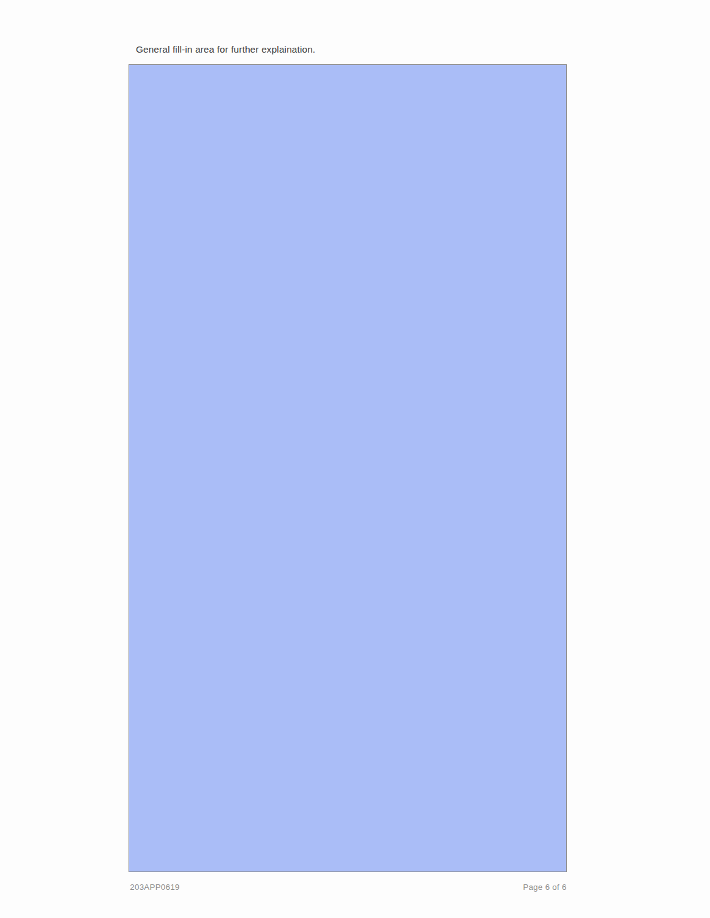General fill-in area for further explaination.
203APP0619 Page 6 of 6